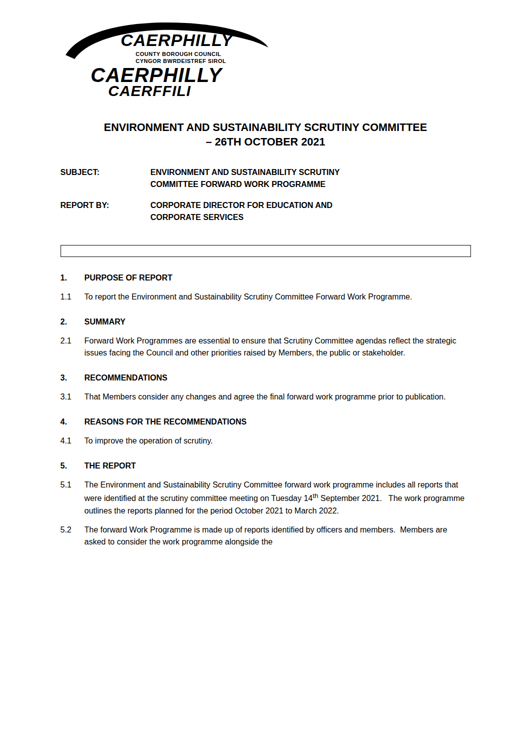CAERPHILLY COUNTY BOROUGH COUNCIL CYNGOR BWRDEISTREF SIROL CAERPHILLY CAERFFILI
ENVIRONMENT AND SUSTAINABILITY SCRUTINY COMMITTEE
– 26TH OCTOBER 2021
| SUBJECT: | ENVIRONMENT AND SUSTAINABILITY SCRUTINY COMMITTEE FORWARD WORK PROGRAMME |
| REPORT BY: | CORPORATE DIRECTOR FOR EDUCATION AND CORPORATE SERVICES |
1. PURPOSE OF REPORT
1.1 To report the Environment and Sustainability Scrutiny Committee Forward Work Programme.
2. SUMMARY
2.1 Forward Work Programmes are essential to ensure that Scrutiny Committee agendas reflect the strategic issues facing the Council and other priorities raised by Members, the public or stakeholder.
3. RECOMMENDATIONS
3.1 That Members consider any changes and agree the final forward work programme prior to publication.
4. REASONS FOR THE RECOMMENDATIONS
4.1 To improve the operation of scrutiny.
5. THE REPORT
5.1 The Environment and Sustainability Scrutiny Committee forward work programme includes all reports that were identified at the scrutiny committee meeting on Tuesday 14th September 2021. The work programme outlines the reports planned for the period October 2021 to March 2022.
5.2 The forward Work Programme is made up of reports identified by officers and members. Members are asked to consider the work programme alongside the